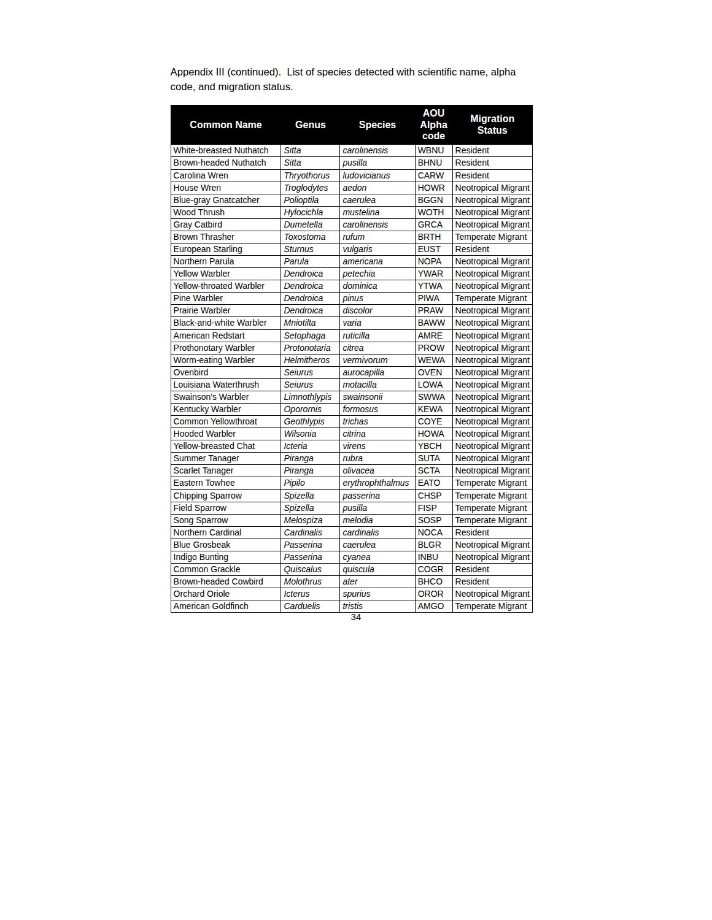Appendix III (continued). List of species detected with scientific name, alpha code, and migration status.
| Common Name | Genus | Species | AOU Alpha code | Migration Status |
| --- | --- | --- | --- | --- |
| White-breasted Nuthatch | Sitta | carolinensis | WBNU | Resident |
| Brown-headed Nuthatch | Sitta | pusilla | BHNU | Resident |
| Carolina Wren | Thryothorus | ludovicianus | CARW | Resident |
| House Wren | Troglodytes | aedon | HOWR | Neotropical Migrant |
| Blue-gray Gnatcatcher | Polioptila | caerulea | BGGN | Neotropical Migrant |
| Wood Thrush | Hylocichla | mustelina | WOTH | Neotropical Migrant |
| Gray Catbird | Dumetella | carolinensis | GRCA | Neotropical Migrant |
| Brown Thrasher | Toxostoma | rufum | BRTH | Temperate Migrant |
| European Starling | Sturnus | vulgaris | EUST | Resident |
| Northern Parula | Parula | americana | NOPA | Neotropical Migrant |
| Yellow Warbler | Dendroica | petechia | YWAR | Neotropical Migrant |
| Yellow-throated Warbler | Dendroica | dominica | YTWA | Neotropical Migrant |
| Pine Warbler | Dendroica | pinus | PIWA | Temperate Migrant |
| Prairie Warbler | Dendroica | discolor | PRAW | Neotropical Migrant |
| Black-and-white Warbler | Mniotilta | varia | BAWW | Neotropical Migrant |
| American Redstart | Setophaga | ruticilla | AMRE | Neotropical Migrant |
| Prothonotary Warbler | Protonotaria | citrea | PROW | Neotropical Migrant |
| Worm-eating Warbler | Helmitheros | vermivorum | WEWA | Neotropical Migrant |
| Ovenbird | Seiurus | aurocapilla | OVEN | Neotropical Migrant |
| Louisiana Waterthrush | Seiurus | motacilla | LOWA | Neotropical Migrant |
| Swainson's Warbler | Limnothlypis | swainsonii | SWWA | Neotropical Migrant |
| Kentucky Warbler | Oporornis | formosus | KEWA | Neotropical Migrant |
| Common Yellowthroat | Geothlypis | trichas | COYE | Neotropical Migrant |
| Hooded Warbler | Wilsonia | citrina | HOWA | Neotropical Migrant |
| Yellow-breasted Chat | Icteria | virens | YBCH | Neotropical Migrant |
| Summer Tanager | Piranga | rubra | SUTA | Neotropical Migrant |
| Scarlet Tanager | Piranga | olivacea | SCTA | Neotropical Migrant |
| Eastern Towhee | Pipilo | erythrophthalmus | EATO | Temperate Migrant |
| Chipping Sparrow | Spizella | passerina | CHSP | Temperate Migrant |
| Field Sparrow | Spizella | pusilla | FISP | Temperate Migrant |
| Song Sparrow | Melospiza | melodia | SOSP | Temperate Migrant |
| Northern Cardinal | Cardinalis | cardinalis | NOCA | Resident |
| Blue Grosbeak | Passerina | caerulea | BLGR | Neotropical Migrant |
| Indigo Bunting | Passerina | cyanea | INBU | Neotropical Migrant |
| Common Grackle | Quiscalus | quiscula | COGR | Resident |
| Brown-headed Cowbird | Molothrus | ater | BHCO | Resident |
| Orchard Oriole | Icterus | spurius | OROR | Neotropical Migrant |
| American Goldfinch | Carduelis | tristis | AMGO | Temperate Migrant |
34